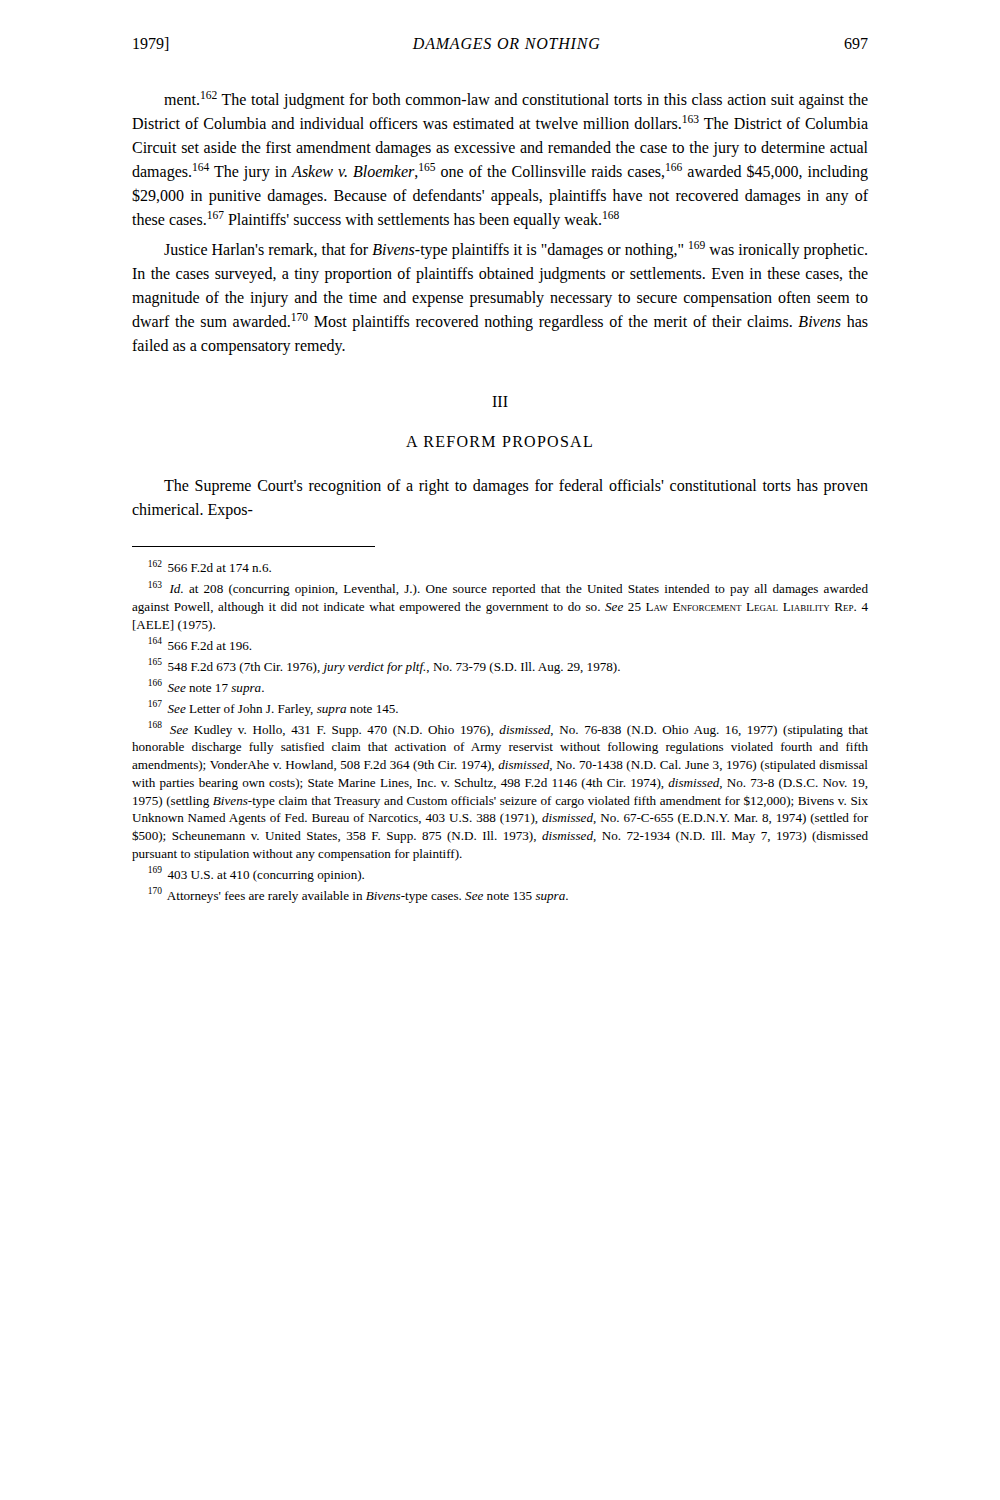1979] Damages or Nothing 697
ment.162 The total judgment for both common-law and constitutional torts in this class action suit against the District of Columbia and individual officers was estimated at twelve million dollars.163 The District of Columbia Circuit set aside the first amendment damages as excessive and remanded the case to the jury to determine actual damages.164 The jury in Askew v. Bloemker,165 one of the Collinsville raids cases,166 awarded $45,000, including $29,000 in punitive damages. Because of defendants' appeals, plaintiffs have not recovered damages in any of these cases.167 Plaintiffs' success with settlements has been equally weak.168
Justice Harlan's remark, that for Bivens-type plaintiffs it is "damages or nothing," 169 was ironically prophetic. In the cases surveyed, a tiny proportion of plaintiffs obtained judgments or settlements. Even in these cases, the magnitude of the injury and the time and expense presumably necessary to secure compensation often seem to dwarf the sum awarded.170 Most plaintiffs recovered nothing regardless of the merit of their claims. Bivens has failed as a compensatory remedy.
III
A Reform Proposal
The Supreme Court's recognition of a right to damages for federal officials' constitutional torts has proven chimerical. Expos-
162 566 F.2d at 174 n.6.
163 Id. at 208 (concurring opinion, Leventhal, J.). One source reported that the United States intended to pay all damages awarded against Powell, although it did not indicate what empowered the government to do so. See 25 Law Enforcement Legal Liability Rep. 4 [AELE] (1975).
164 566 F.2d at 196.
165 548 F.2d 673 (7th Cir. 1976), jury verdict for pltf., No. 73-79 (S.D. Ill. Aug. 29, 1978).
166 See note 17 supra.
167 See Letter of John J. Farley, supra note 145.
168 See Kudley v. Hollo, 431 F. Supp. 470 (N.D. Ohio 1976), dismissed, No. 76-838 (N.D. Ohio Aug. 16, 1977) (stipulating that honorable discharge fully satisfied claim that activation of Army reservist without following regulations violated fourth and fifth amendments); VonderAhe v. Howland, 508 F.2d 364 (9th Cir. 1974), dismissed, No. 70-1438 (N.D. Cal. June 3, 1976) (stipulated dismissal with parties bearing own costs); State Marine Lines, Inc. v. Schultz, 498 F.2d 1146 (4th Cir. 1974), dismissed, No. 73-8 (D.S.C. Nov. 19, 1975) (settling Bivens-type claim that Treasury and Custom officials' seizure of cargo violated fifth amendment for $12,000); Bivens v. Six Unknown Named Agents of Fed. Bureau of Narcotics, 403 U.S. 388 (1971), dismissed, No. 67-C-655 (E.D.N.Y. Mar. 8, 1974) (settled for $500); Scheunemann v. United States, 358 F. Supp. 875 (N.D. Ill. 1973), dismissed, No. 72-1934 (N.D. Ill. May 7, 1973) (dismissed pursuant to stipulation without any compensation for plaintiff).
169 403 U.S. at 410 (concurring opinion).
170 Attorneys' fees are rarely available in Bivens-type cases. See note 135 supra.